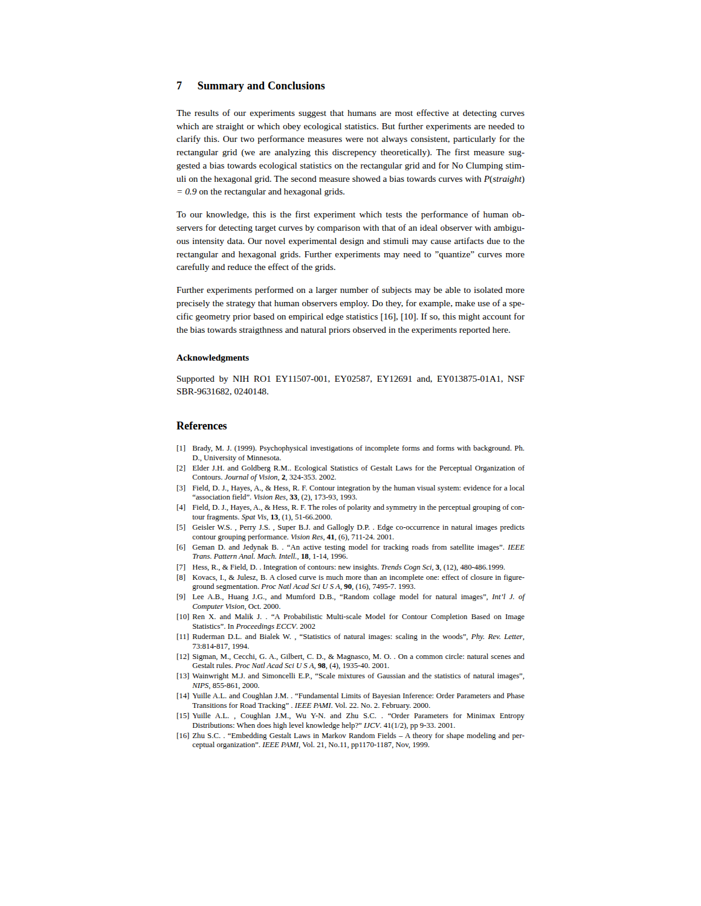7 Summary and Conclusions
The results of our experiments suggest that humans are most effective at detecting curves which are straight or which obey ecological statistics. But further experiments are needed to clarify this. Our two performance measures were not always consistent, particularly for the rectangular grid (we are analyzing this discrepency theoretically). The first measure suggested a bias towards ecological statistics on the rectangular grid and for No Clumping stimuli on the hexagonal grid. The second measure showed a bias towards curves with P(straight) = 0.9 on the rectangular and hexagonal grids.
To our knowledge, this is the first experiment which tests the performance of human observers for detecting target curves by comparison with that of an ideal observer with ambiguous intensity data. Our novel experimental design and stimuli may cause artifacts due to the rectangular and hexagonal grids. Further experiments may need to ”quantize” curves more carefully and reduce the effect of the grids.
Further experiments performed on a larger number of subjects may be able to isolated more precisely the strategy that human observers employ. Do they, for example, make use of a specific geometry prior based on empirical edge statistics [16], [10]. If so, this might account for the bias towards straigthness and natural priors observed in the experiments reported here.
Acknowledgments
Supported by NIH RO1 EY11507-001, EY02587, EY12691 and, EY013875-01A1, NSF SBR-9631682, 0240148.
References
[1] Brady, M. J. (1999). Psychophysical investigations of incomplete forms and forms with background. Ph. D., University of Minnesota.
[2] Elder J.H. and Goldberg R.M.. Ecological Statistics of Gestalt Laws for the Perceptual Organization of Contours. Journal of Vision, 2, 324-353. 2002.
[3] Field, D. J., Hayes, A., & Hess, R. F. Contour integration by the human visual system: evidence for a local “association field”. Vision Res, 33, (2), 173-93, 1993.
[4] Field, D. J., Hayes, A., & Hess, R. F. The roles of polarity and symmetry in the perceptual grouping of contour fragments. Spat Vis, 13, (1), 51-66.2000.
[5] Geisler W.S. , Perry J.S. , Super B.J. and Gallogly D.P. . Edge co-occurrence in natural images predicts contour grouping performance. Vision Res, 41, (6), 711-24. 2001.
[6] Geman D. and Jedynak B. . “An active testing model for tracking roads from satellite images”. IEEE Trans. Pattern Anal. Mach. Intell., 18, 1-14, 1996.
[7] Hess, R., & Field, D. . Integration of contours: new insights. Trends Cogn Sci, 3, (12), 480-486.1999.
[8] Kovacs, I., & Julesz, B. A closed curve is much more than an incomplete one: effect of closure in figure-ground segmentation. Proc Natl Acad Sci U S A, 90, (16), 7495-7. 1993.
[9] Lee A.B., Huang J.G., and Mumford D.B., “Random collage model for natural images”, Int’l J. of Computer Vision, Oct. 2000.
[10] Ren X. and Malik J. . “A Probabilistic Multi-scale Model for Contour Completion Based on Image Statistics”. In Proceedings ECCV. 2002
[11] Ruderman D.L. and Bialek W. , “Statistics of natural images: scaling in the woods”, Phy. Rev. Letter, 73:814-817, 1994.
[12] Sigman, M., Cecchi, G. A., Gilbert, C. D., & Magnasco, M. O. . On a common circle: natural scenes and Gestalt rules. Proc Natl Acad Sci U S A, 98, (4), 1935-40. 2001.
[13] Wainwright M.J. and Simoncelli E.P., “Scale mixtures of Gaussian and the statistics of natural images”, NIPS, 855-861, 2000.
[14] Yuille A.L. and Coughlan J.M. . “Fundamental Limits of Bayesian Inference: Order Parameters and Phase Transitions for Road Tracking” . IEEE PAMI. Vol. 22. No. 2. February. 2000.
[15] Yuille A.L. , Coughlan J.M., Wu Y-N. and Zhu S.C. . “Order Parameters for Minimax Entropy Distributions: When does high level knowledge help?” IJCV. 41(1/2), pp 9-33. 2001.
[16] Zhu S.C. . “Embedding Gestalt Laws in Markov Random Fields – A theory for shape modeling and perceptual organization”. IEEE PAMI, Vol. 21, No.11, pp1170-1187, Nov, 1999.